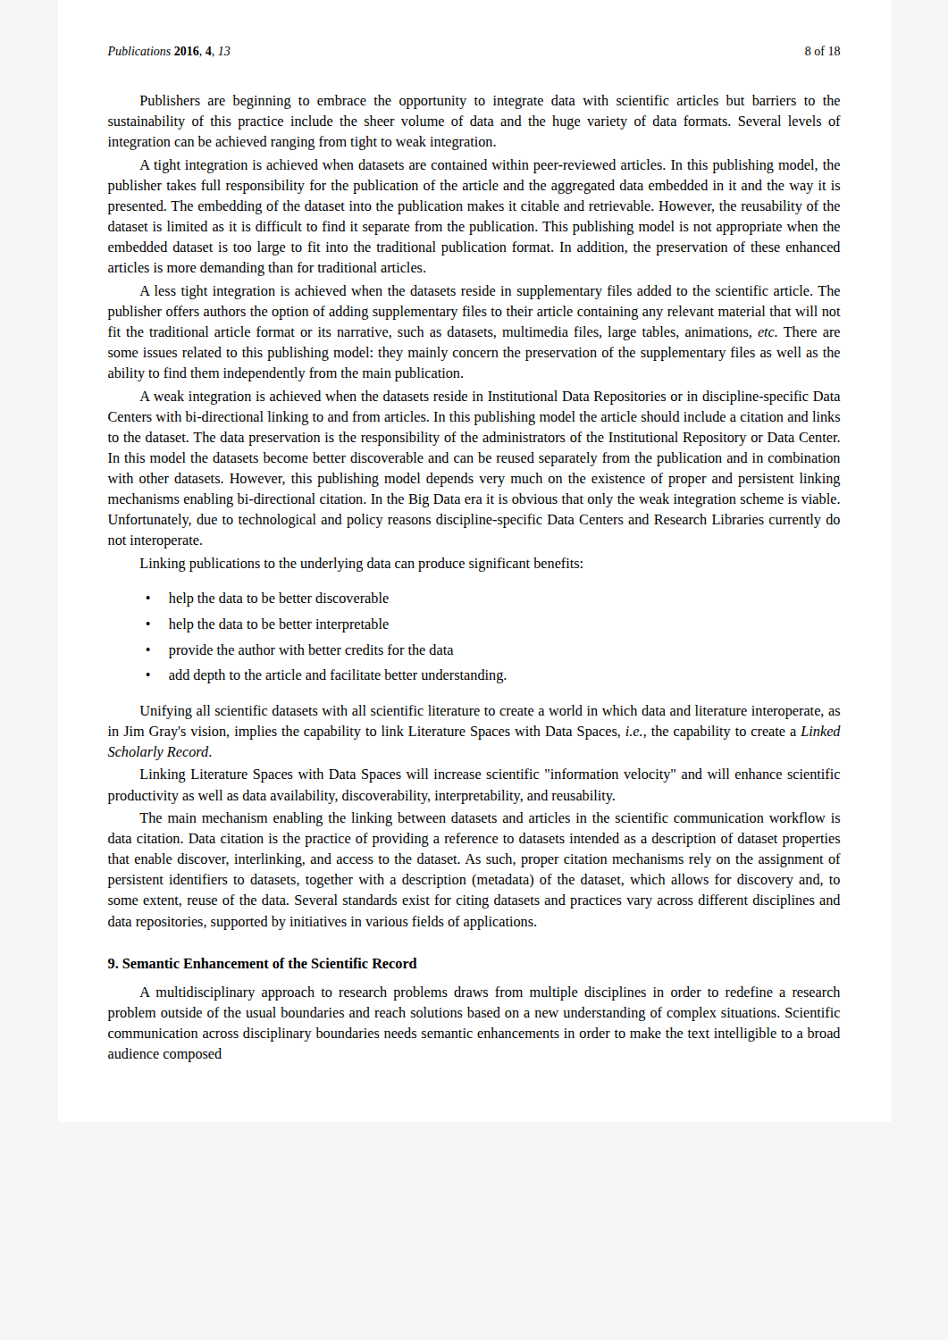Publications 2016, 4, 13 8 of 18
Publishers are beginning to embrace the opportunity to integrate data with scientific articles but barriers to the sustainability of this practice include the sheer volume of data and the huge variety of data formats. Several levels of integration can be achieved ranging from tight to weak integration.
A tight integration is achieved when datasets are contained within peer-reviewed articles. In this publishing model, the publisher takes full responsibility for the publication of the article and the aggregated data embedded in it and the way it is presented. The embedding of the dataset into the publication makes it citable and retrievable. However, the reusability of the dataset is limited as it is difficult to find it separate from the publication. This publishing model is not appropriate when the embedded dataset is too large to fit into the traditional publication format. In addition, the preservation of these enhanced articles is more demanding than for traditional articles.
A less tight integration is achieved when the datasets reside in supplementary files added to the scientific article. The publisher offers authors the option of adding supplementary files to their article containing any relevant material that will not fit the traditional article format or its narrative, such as datasets, multimedia files, large tables, animations, etc. There are some issues related to this publishing model: they mainly concern the preservation of the supplementary files as well as the ability to find them independently from the main publication.
A weak integration is achieved when the datasets reside in Institutional Data Repositories or in discipline-specific Data Centers with bi-directional linking to and from articles. In this publishing model the article should include a citation and links to the dataset. The data preservation is the responsibility of the administrators of the Institutional Repository or Data Center. In this model the datasets become better discoverable and can be reused separately from the publication and in combination with other datasets. However, this publishing model depends very much on the existence of proper and persistent linking mechanisms enabling bi-directional citation. In the Big Data era it is obvious that only the weak integration scheme is viable. Unfortunately, due to technological and policy reasons discipline-specific Data Centers and Research Libraries currently do not interoperate.
Linking publications to the underlying data can produce significant benefits:
help the data to be better discoverable
help the data to be better interpretable
provide the author with better credits for the data
add depth to the article and facilitate better understanding.
Unifying all scientific datasets with all scientific literature to create a world in which data and literature interoperate, as in Jim Gray's vision, implies the capability to link Literature Spaces with Data Spaces, i.e., the capability to create a Linked Scholarly Record.
Linking Literature Spaces with Data Spaces will increase scientific "information velocity" and will enhance scientific productivity as well as data availability, discoverability, interpretability, and reusability.
The main mechanism enabling the linking between datasets and articles in the scientific communication workflow is data citation. Data citation is the practice of providing a reference to datasets intended as a description of dataset properties that enable discover, interlinking, and access to the dataset. As such, proper citation mechanisms rely on the assignment of persistent identifiers to datasets, together with a description (metadata) of the dataset, which allows for discovery and, to some extent, reuse of the data. Several standards exist for citing datasets and practices vary across different disciplines and data repositories, supported by initiatives in various fields of applications.
9. Semantic Enhancement of the Scientific Record
A multidisciplinary approach to research problems draws from multiple disciplines in order to redefine a research problem outside of the usual boundaries and reach solutions based on a new understanding of complex situations. Scientific communication across disciplinary boundaries needs semantic enhancements in order to make the text intelligible to a broad audience composed